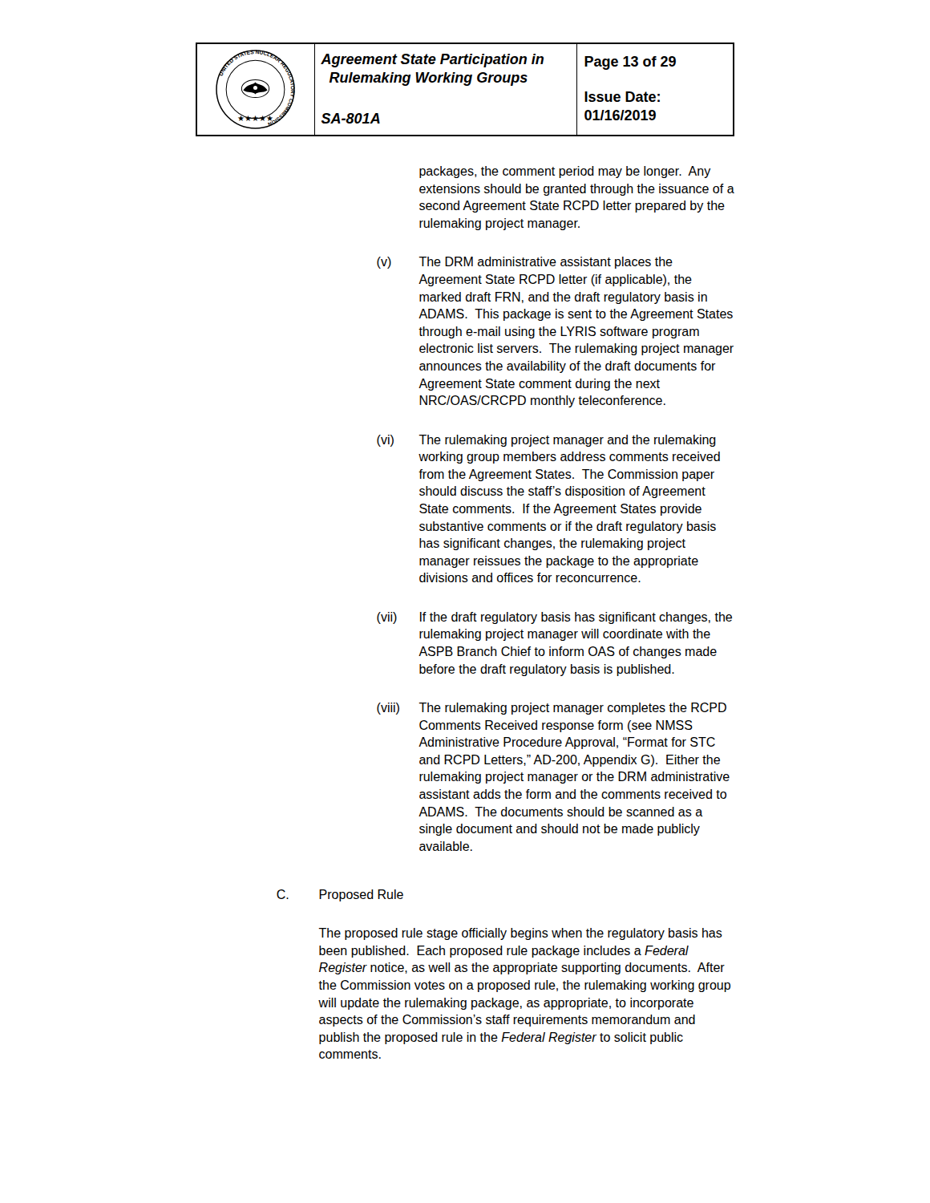| | Agreement State Participation in Rulemaking Working Groups SA-801A | Page 13 of 29 Issue Date: 01/16/2019 |
packages, the comment period may be longer. Any extensions should be granted through the issuance of a second Agreement State RCPD letter prepared by the rulemaking project manager.
(v) The DRM administrative assistant places the Agreement State RCPD letter (if applicable), the marked draft FRN, and the draft regulatory basis in ADAMS. This package is sent to the Agreement States through e-mail using the LYRIS software program electronic list servers. The rulemaking project manager announces the availability of the draft documents for Agreement State comment during the next NRC/OAS/CRCPD monthly teleconference.
(vi) The rulemaking project manager and the rulemaking working group members address comments received from the Agreement States. The Commission paper should discuss the staff’s disposition of Agreement State comments. If the Agreement States provide substantive comments or if the draft regulatory basis has significant changes, the rulemaking project manager reissues the package to the appropriate divisions and offices for reconcurrence.
(vii) If the draft regulatory basis has significant changes, the rulemaking project manager will coordinate with the ASPB Branch Chief to inform OAS of changes made before the draft regulatory basis is published.
(viii) The rulemaking project manager completes the RCPD Comments Received response form (see NMSS Administrative Procedure Approval, “Format for STC and RCPD Letters,” AD-200, Appendix G). Either the rulemaking project manager or the DRM administrative assistant adds the form and the comments received to ADAMS. The documents should be scanned as a single document and should not be made publicly available.
C. Proposed Rule
The proposed rule stage officially begins when the regulatory basis has been published. Each proposed rule package includes a Federal Register notice, as well as the appropriate supporting documents. After the Commission votes on a proposed rule, the rulemaking working group will update the rulemaking package, as appropriate, to incorporate aspects of the Commission’s staff requirements memorandum and publish the proposed rule in the Federal Register to solicit public comments.